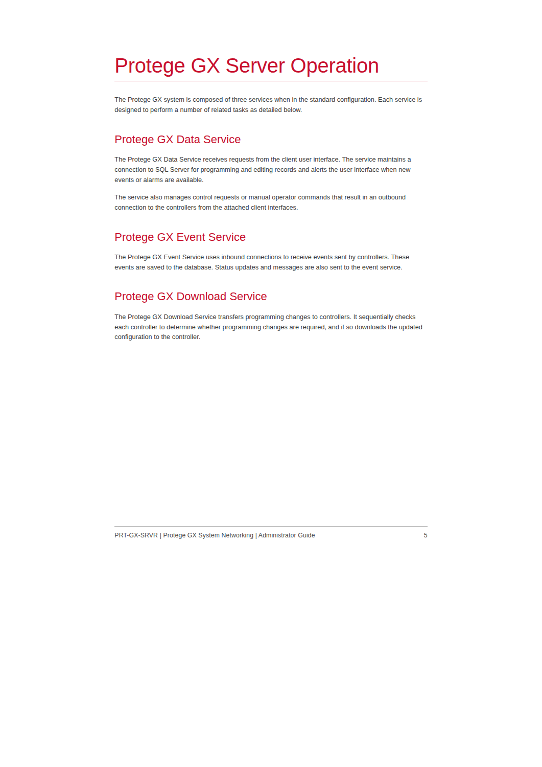Protege GX Server Operation
The Protege GX system is composed of three services when in the standard configuration. Each service is designed to perform a number of related tasks as detailed below.
Protege GX Data Service
The Protege GX Data Service receives requests from the client user interface. The service maintains a connection to SQL Server for programming and editing records and alerts the user interface when new events or alarms are available.
The service also manages control requests or manual operator commands that result in an outbound connection to the controllers from the attached client interfaces.
Protege GX Event Service
The Protege GX Event Service uses inbound connections to receive events sent by controllers. These events are saved to the database. Status updates and messages are also sent to the event service.
Protege GX Download Service
The Protege GX Download Service transfers programming changes to controllers. It sequentially checks each controller to determine whether programming changes are required, and if so downloads the updated configuration to the controller.
PRT-GX-SRVR | Protege GX System Networking | Administrator Guide
5